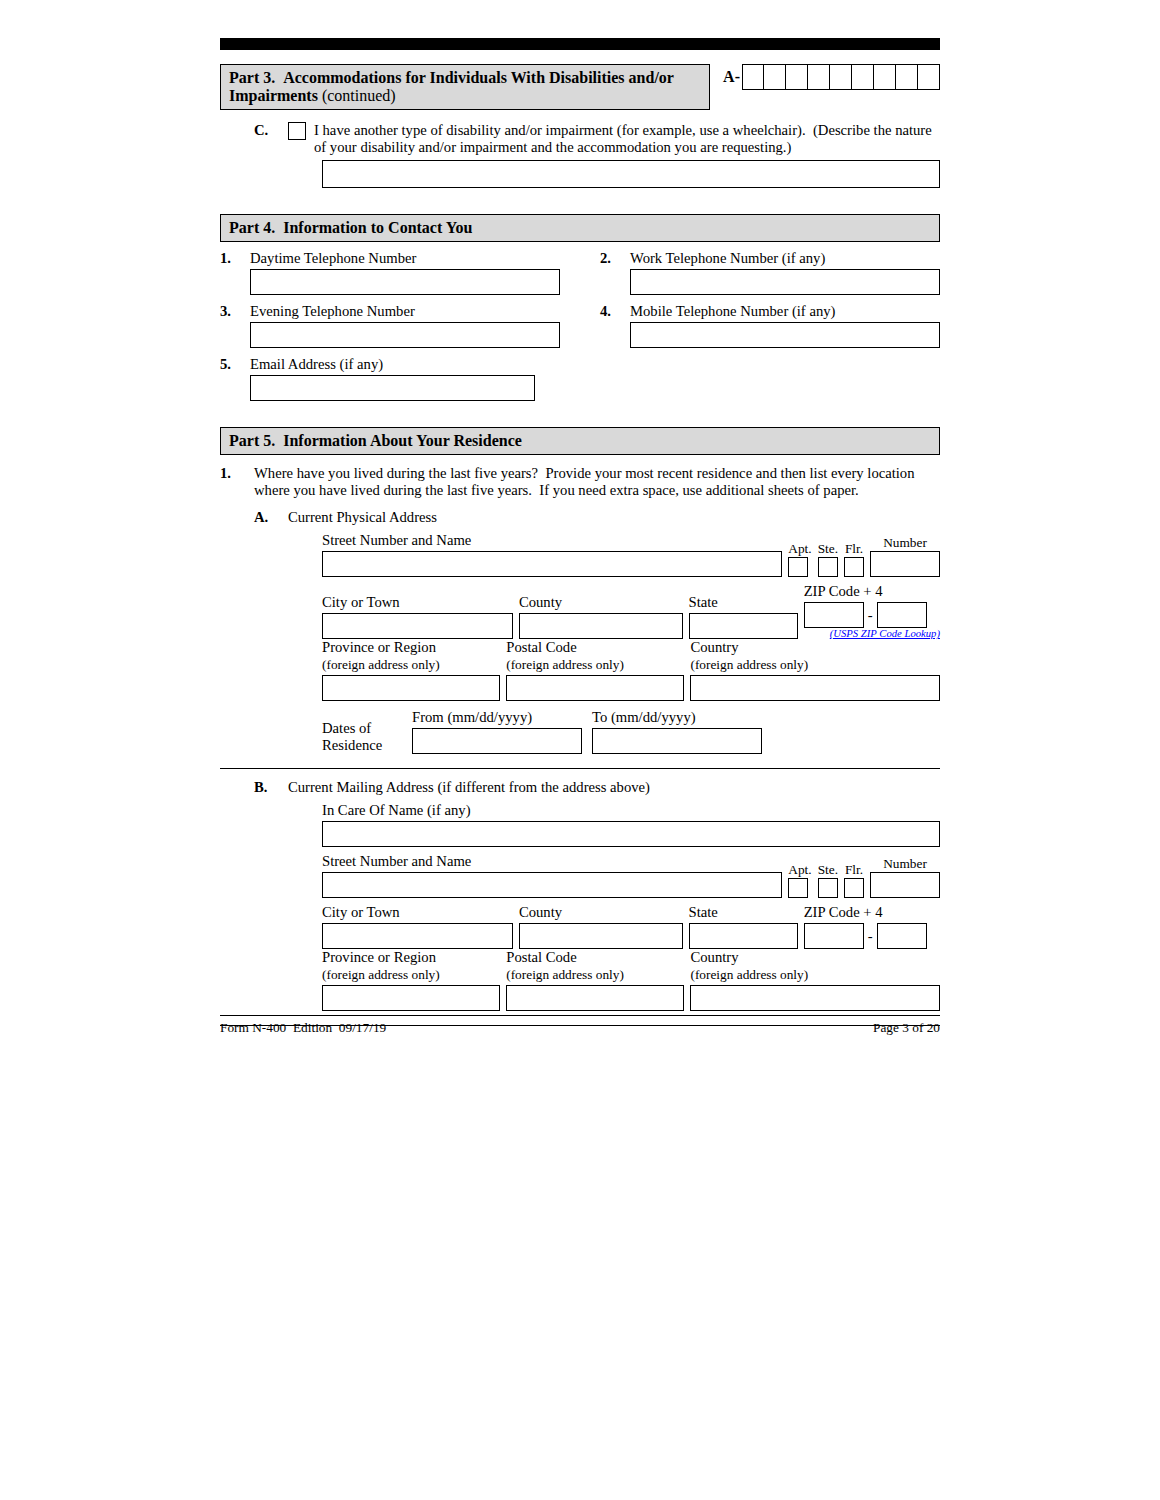Part 3. Accommodations for Individuals With Disabilities and/or Impairments (continued)
A-
C.
I have another type of disability and/or impairment (for example, use a wheelchair). (Describe the nature of your disability and/or impairment and the accommodation you are requesting.)
Part 4. Information to Contact You
1.
Daytime Telephone Number
2.
Work Telephone Number (if any)
3.
Evening Telephone Number
4.
Mobile Telephone Number (if any)
5.
Email Address (if any)
Part 5. Information About Your Residence
1.
Where have you lived during the last five years? Provide your most recent residence and then list every location where you have lived during the last five years. If you need extra space, use additional sheets of paper.
A.
Current Physical Address
Street Number and Name
Apt.
Ste.
Flr.
Number
City or Town
County
State
ZIP Code + 4
-
(USPS ZIP Code Lookup)
Province or Region
(foreign address only)
Postal Code
(foreign address only)
Country
(foreign address only)
Dates of
Residence
From (mm/dd/yyyy)
To (mm/dd/yyyy)
B.
Current Mailing Address (if different from the address above)
In Care Of Name (if any)
Street Number and Name
Apt.
Ste.
Flr.
Number
City or Town
County
State
ZIP Code + 4
-
Province or Region
(foreign address only)
Postal Code
(foreign address only)
Country
(foreign address only)
Form N-400 Edition 09/17/19
Page 3 of 20